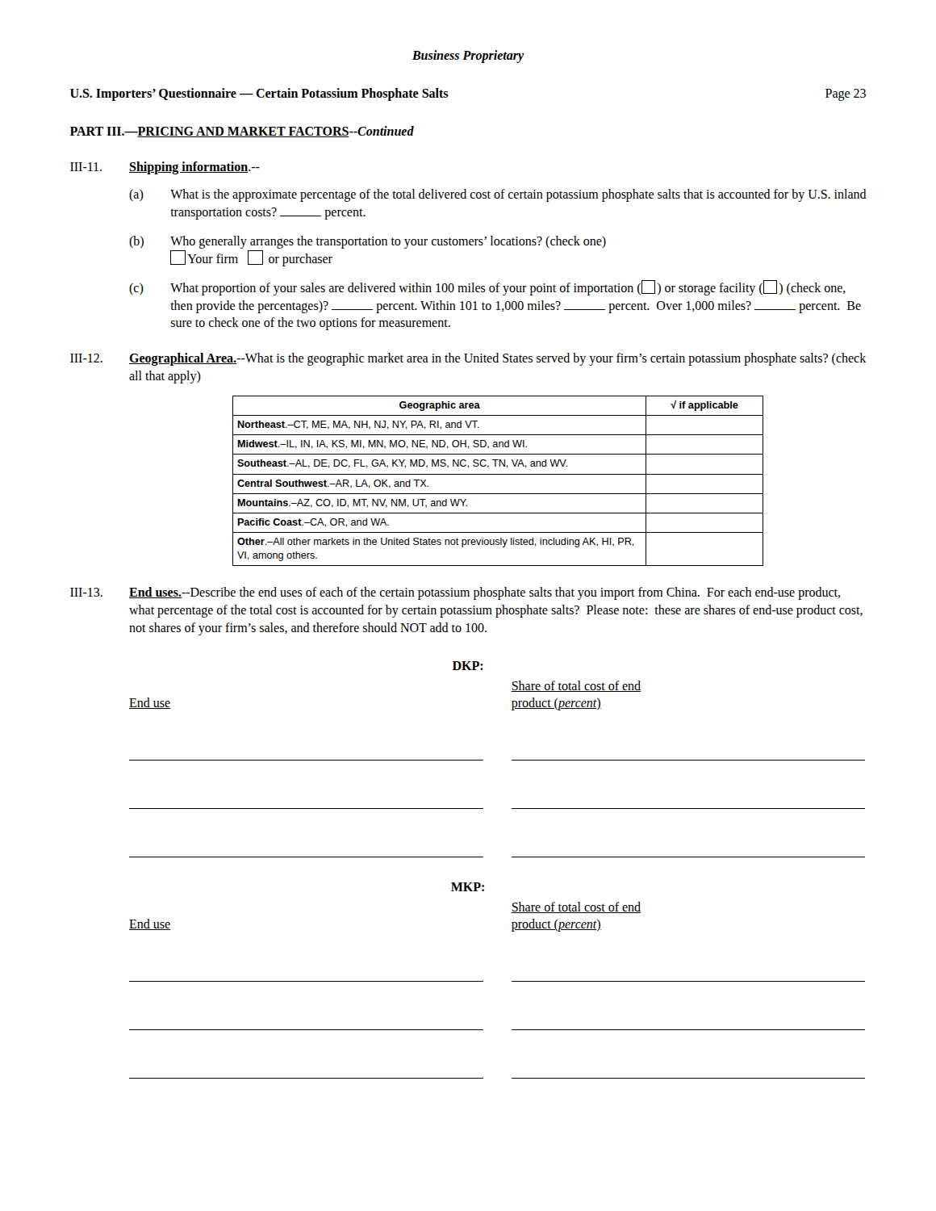Business Proprietary
U.S. Importers’ Questionnaire — Certain Potassium Phosphate Salts
Page 23
PART III.—PRICING AND MARKET FACTORS--Continued
III-11.
Shipping information.--
(a)
What is the approximate percentage of the total delivered cost of certain potassium phosphate salts that is accounted for by U.S. inland transportation costs? percent.
(b)
Who generally arranges the transportation to your customers’ locations? (check one)
Your firm or purchaser
(c)
What proportion of your sales are delivered within 100 miles of your point of importation ( ) or storage facility ( ) (check one, then provide the percentages)? percent. Within 101 to 1,000 miles? percent. Over 1,000 miles? percent. Be sure to check one of the two options for measurement.
III-12.
Geographical Area.--What is the geographic market area in the United States served by your firm’s certain potassium phosphate salts? (check all that apply)
| Geographic area | √ if applicable |
| --- | --- |
| Northeast .–CT, ME, MA, NH, NJ, NY, PA, RI, and VT. | |
| Midwest .–IL, IN, IA, KS, MI, MN, MO, NE, ND, OH, SD, and WI. | |
| Southeast .–AL, DE, DC, FL, GA, KY, MD, MS, NC, SC, TN, VA, and WV. | |
| Central Southwest .–AR, LA, OK, and TX. | |
| Mountains .–AZ, CO, ID, MT, NV, NM, UT, and WY. | |
| Pacific Coast .–CA, OR, and WA. | |
| Other .–All other markets in the United States not previously listed, including AK, HI, PR, VI, among others. | |
III-13.
End uses.--Describe the end uses of each of the certain potassium phosphate salts that you import from China. For each end-use product, what percentage of the total cost is accounted for by certain potassium phosphate salts? Please note: these are shares of end-use product cost, not shares of your firm’s sales, and therefore should NOT add to 100.
DKP:
End use
Share of total cost of end
product (percent)
MKP:
End use
Share of total cost of end
product (percent)